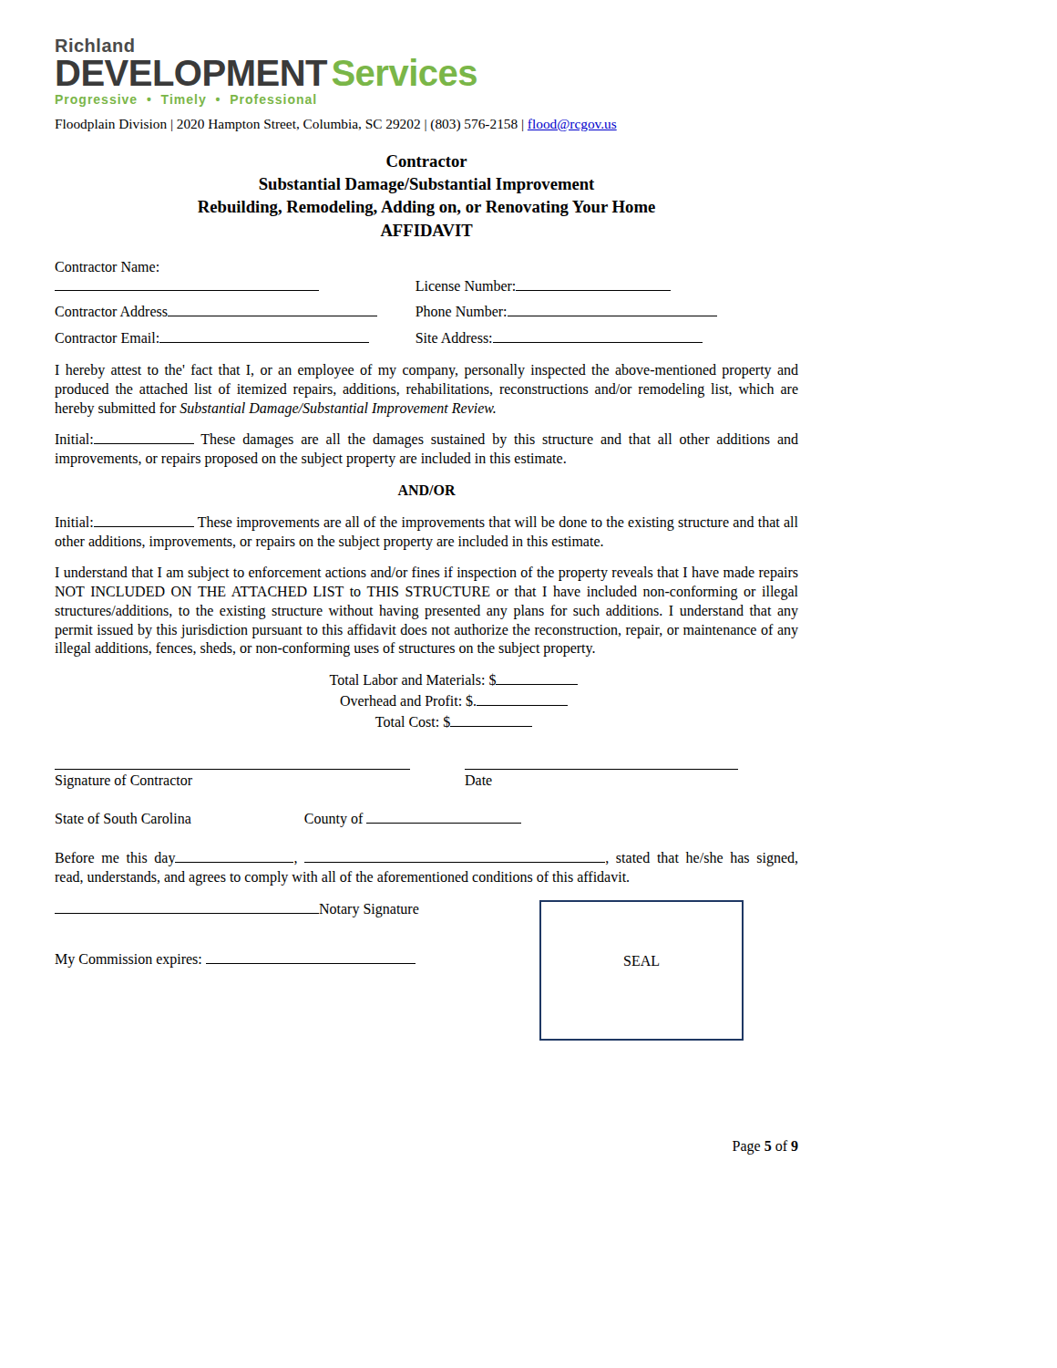Richland
DEVELOPMENT Services
Progressive • Timely • Professional
Floodplain Division | 2020 Hampton Street, Columbia, SC 29202 | (803) 576-2158 | flood@rcgov.us
Contractor
Substantial Damage/Substantial Improvement
Rebuilding, Remodeling, Adding on, or Renovating Your Home
AFFIDAVIT
Contractor Name: License Number:
Contractor Address Phone Number:
Contractor Email: Site Address:
I hereby attest to the' fact that I, or an employee of my company, personally inspected the above-mentioned property and produced the attached list of itemized repairs, additions, rehabilitations, reconstructions and/or remodeling list, which are hereby submitted for Substantial Damage/Substantial Improvement Review.
Initial: These damages are all the damages sustained by this structure and that all other additions and improvements, or repairs proposed on the subject property are included in this estimate.
AND/OR
Initial: These improvements are all of the improvements that will be done to the existing structure and that all other additions, improvements, or repairs on the subject property are included in this estimate.
I understand that I am subject to enforcement actions and/or fines if inspection of the property reveals that I have made repairs NOT INCLUDED ON THE ATTACHED LIST to THIS STRUCTURE or that I have included non-conforming or illegal structures/additions, to the existing structure without having presented any plans for such additions. I understand that any permit issued by this jurisdiction pursuant to this affidavit does not authorize the reconstruction, repair, or maintenance of any illegal additions, fences, sheds, or non-conforming uses of structures on the subject property.
Total Labor and Materials: $
Overhead and Profit: $.
Total Cost: $
Signature of Contractor
Date
State of South Carolina County of
Before me this day , , stated that he/she has signed, read, understands, and agrees to comply with all of the aforementioned conditions of this affidavit.
Notary Signature
My Commission expires:
SEAL
Page 5 of 9